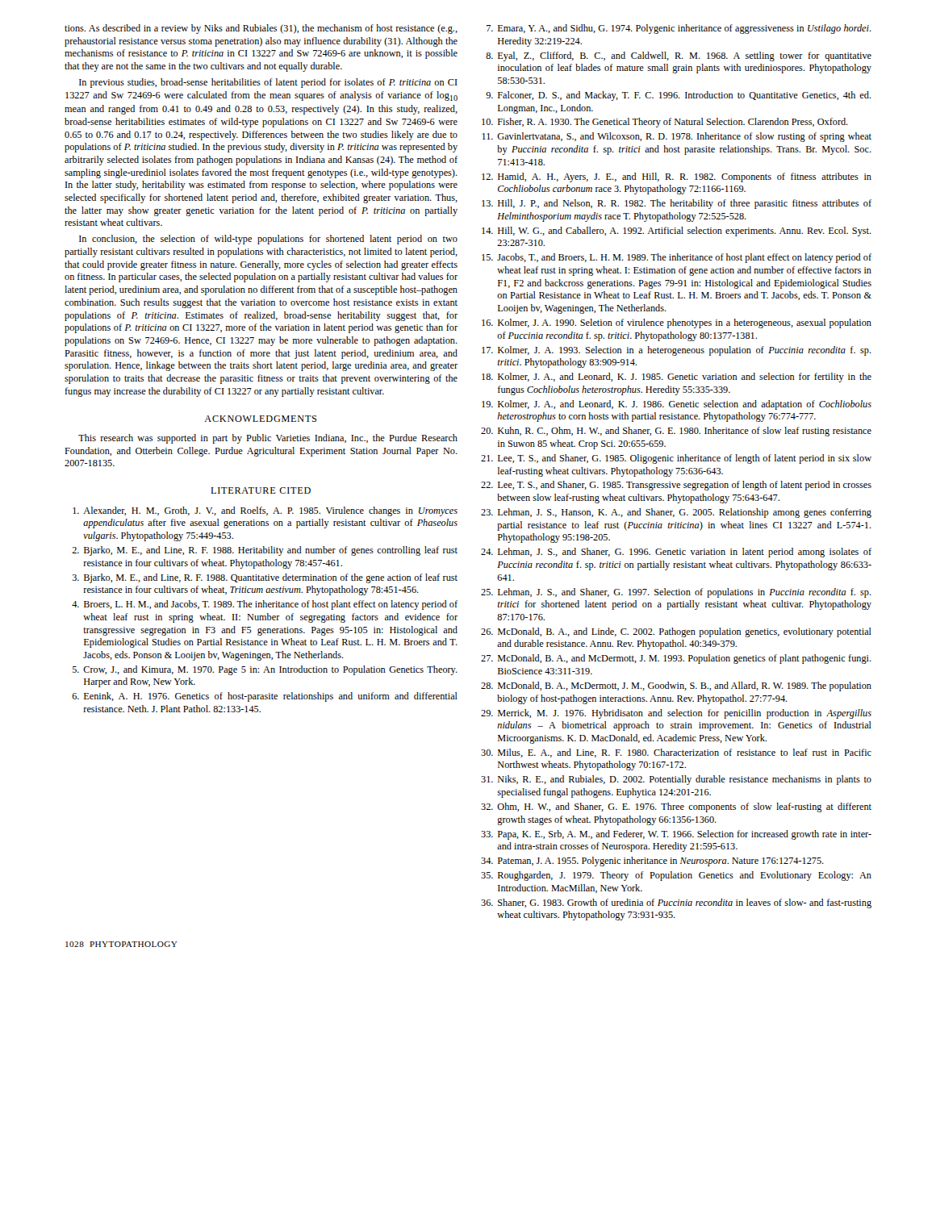tions. As described in a review by Niks and Rubiales (31), the mechanism of host resistance (e.g., prehaustorial resistance versus stoma penetration) also may influence durability (31). Although the mechanisms of resistance to P. triticina in CI 13227 and Sw 72469-6 are unknown, it is possible that they are not the same in the two cultivars and not equally durable.
In previous studies, broad-sense heritabilities of latent period for isolates of P. triticina on CI 13227 and Sw 72469-6 were calculated from the mean squares of analysis of variance of log10 mean and ranged from 0.41 to 0.49 and 0.28 to 0.53, respectively (24). In this study, realized, broad-sense heritabilities estimates of wild-type populations on CI 13227 and Sw 72469-6 were 0.65 to 0.76 and 0.17 to 0.24, respectively. Differences between the two studies likely are due to populations of P. triticina studied. In the previous study, diversity in P. triticina was represented by arbitrarily selected isolates from pathogen populations in Indiana and Kansas (24). The method of sampling single-urediniol isolates favored the most frequent genotypes (i.e., wild-type genotypes). In the latter study, heritability was estimated from response to selection, where populations were selected specifically for shortened latent period and, therefore, exhibited greater variation. Thus, the latter may show greater genetic variation for the latent period of P. triticina on partially resistant wheat cultivars.
In conclusion, the selection of wild-type populations for shortened latent period on two partially resistant cultivars resulted in populations with characteristics, not limited to latent period, that could provide greater fitness in nature. Generally, more cycles of selection had greater effects on fitness. In particular cases, the selected population on a partially resistant cultivar had values for latent period, uredinium area, and sporulation no different from that of a susceptible host–pathogen combination. Such results suggest that the variation to overcome host resistance exists in extant populations of P. triticina. Estimates of realized, broad-sense heritability suggest that, for populations of P. triticina on CI 13227, more of the variation in latent period was genetic than for populations on Sw 72469-6. Hence, CI 13227 may be more vulnerable to pathogen adaptation. Parasitic fitness, however, is a function of more that just latent period, uredinium area, and sporulation. Hence, linkage between the traits short latent period, large uredinia area, and greater sporulation to traits that decrease the parasitic fitness or traits that prevent overwintering of the fungus may increase the durability of CI 13227 or any partially resistant cultivar.
Acknowledgments
This research was supported in part by Public Varieties Indiana, Inc., the Purdue Research Foundation, and Otterbein College. Purdue Agricultural Experiment Station Journal Paper No. 2007-18135.
Literature Cited
Alexander, H. M., Groth, J. V., and Roelfs, A. P. 1985. Virulence changes in Uromyces appendiculatus after five asexual generations on a partially resistant cultivar of Phaseolus vulgaris. Phytopathology 75:449-453.
Bjarko, M. E., and Line, R. F. 1988. Heritability and number of genes controlling leaf rust resistance in four cultivars of wheat. Phytopathology 78:457-461.
Bjarko, M. E., and Line, R. F. 1988. Quantitative determination of the gene action of leaf rust resistance in four cultivars of wheat, Triticum aestivum. Phytopathology 78:451-456.
Broers, L. H. M., and Jacobs, T. 1989. The inheritance of host plant effect on latency period of wheat leaf rust in spring wheat. II: Number of segregating factors and evidence for transgressive segregation in F3 and F5 generations. Pages 95-105 in: Histological and Epidemiological Studies on Partial Resistance in Wheat to Leaf Rust. L. H. M. Broers and T. Jacobs, eds. Ponson & Looijen bv, Wageningen, The Netherlands.
Crow, J., and Kimura, M. 1970. Page 5 in: An Introduction to Population Genetics Theory. Harper and Row, New York.
Eenink, A. H. 1976. Genetics of host-parasite relationships and uniform and differential resistance. Neth. J. Plant Pathol. 82:133-145.
Emara, Y. A., and Sidhu, G. 1974. Polygenic inheritance of aggressiveness in Ustilago hordei. Heredity 32:219-224.
Eyal, Z., Clifford, B. C., and Caldwell, R. M. 1968. A settling tower for quantitative inoculation of leaf blades of mature small grain plants with urediniospores. Phytopathology 58:530-531.
Falconer, D. S., and Mackay, T. F. C. 1996. Introduction to Quantitative Genetics, 4th ed. Longman, Inc., London.
Fisher, R. A. 1930. The Genetical Theory of Natural Selection. Clarendon Press, Oxford.
Gavinlertvatana, S., and Wilcoxson, R. D. 1978. Inheritance of slow rusting of spring wheat by Puccinia recondita f. sp. tritici and host parasite relationships. Trans. Br. Mycol. Soc. 71:413-418.
Hamid, A. H., Ayers, J. E., and Hill, R. R. 1982. Components of fitness attributes in Cochliobolus carbonum race 3. Phytopathology 72:1166-1169.
Hill, J. P., and Nelson, R. R. 1982. The heritability of three parasitic fitness attributes of Helminthosporium maydis race T. Phytopathology 72:525-528.
Hill, W. G., and Caballero, A. 1992. Artificial selection experiments. Annu. Rev. Ecol. Syst. 23:287-310.
Jacobs, T., and Broers, L. H. M. 1989. The inheritance of host plant effect on latency period of wheat leaf rust in spring wheat. I: Estimation of gene action and number of effective factors in F1, F2 and backcross generations. Pages 79-91 in: Histological and Epidemiological Studies on Partial Resistance in Wheat to Leaf Rust. L. H. M. Broers and T. Jacobs, eds. T. Ponson & Looijen bv, Wageningen, The Netherlands.
Kolmer, J. A. 1990. Seletion of virulence phenotypes in a heterogeneous, asexual population of Puccinia recondita f. sp. tritici. Phytopathology 80:1377-1381.
Kolmer, J. A. 1993. Selection in a heterogeneous population of Puccinia recondita f. sp. tritici. Phytopathology 83:909-914.
Kolmer, J. A., and Leonard, K. J. 1985. Genetic variation and selection for fertility in the fungus Cochliobolus heterostrophus. Heredity 55:335-339.
Kolmer, J. A., and Leonard, K. J. 1986. Genetic selection and adaptation of Cochliobolus heterostrophus to corn hosts with partial resistance. Phytopathology 76:774-777.
Kuhn, R. C., Ohm, H. W., and Shaner, G. E. 1980. Inheritance of slow leaf rusting resistance in Suwon 85 wheat. Crop Sci. 20:655-659.
Lee, T. S., and Shaner, G. 1985. Oligogenic inheritance of length of latent period in six slow leaf-rusting wheat cultivars. Phytopathology 75:636-643.
Lee, T. S., and Shaner, G. 1985. Transgressive segregation of length of latent period in crosses between slow leaf-rusting wheat cultivars. Phytopathology 75:643-647.
Lehman, J. S., Hanson, K. A., and Shaner, G. 2005. Relationship among genes conferring partial resistance to leaf rust (Puccinia triticina) in wheat lines CI 13227 and L-574-1. Phytopathology 95:198-205.
Lehman, J. S., and Shaner, G. 1996. Genetic variation in latent period among isolates of Puccinia recondita f. sp. tritici on partially resistant wheat cultivars. Phytopathology 86:633-641.
Lehman, J. S., and Shaner, G. 1997. Selection of populations in Puccinia recondita f. sp. tritici for shortened latent period on a partially resistant wheat cultivar. Phytopathology 87:170-176.
McDonald, B. A., and Linde, C. 2002. Pathogen population genetics, evolutionary potential and durable resistance. Annu. Rev. Phytopathol. 40:349-379.
McDonald, B. A., and McDermott, J. M. 1993. Population genetics of plant pathogenic fungi. BioScience 43:311-319.
McDonald, B. A., McDermott, J. M., Goodwin, S. B., and Allard, R. W. 1989. The population biology of host-pathogen interactions. Annu. Rev. Phytopathol. 27:77-94.
Merrick, M. J. 1976. Hybridisaton and selection for penicillin production in Aspergillus nidulans – A biometrical approach to strain improvement. In: Genetics of Industrial Microorganisms. K. D. MacDonald, ed. Academic Press, New York.
Milus, E. A., and Line, R. F. 1980. Characterization of resistance to leaf rust in Pacific Northwest wheats. Phytopathology 70:167-172.
Niks, R. E., and Rubiales, D. 2002. Potentially durable resistance mechanisms in plants to specialised fungal pathogens. Euphytica 124:201-216.
Ohm, H. W., and Shaner, G. E. 1976. Three components of slow leaf-rusting at different growth stages of wheat. Phytopathology 66:1356-1360.
Papa, K. E., Srb, A. M., and Federer, W. T. 1966. Selection for increased growth rate in inter- and intra-strain crosses of Neurospora. Heredity 21:595-613.
Pateman, J. A. 1955. Polygenic inheritance in Neurospora. Nature 176:1274-1275.
Roughgarden, J. 1979. Theory of Population Genetics and Evolutionary Ecology: An Introduction. MacMillan, New York.
Shaner, G. 1983. Growth of uredinia of Puccinia recondita in leaves of slow- and fast-rusting wheat cultivars. Phytopathology 73:931-935.
1028 PHYTOPATHOLOGY